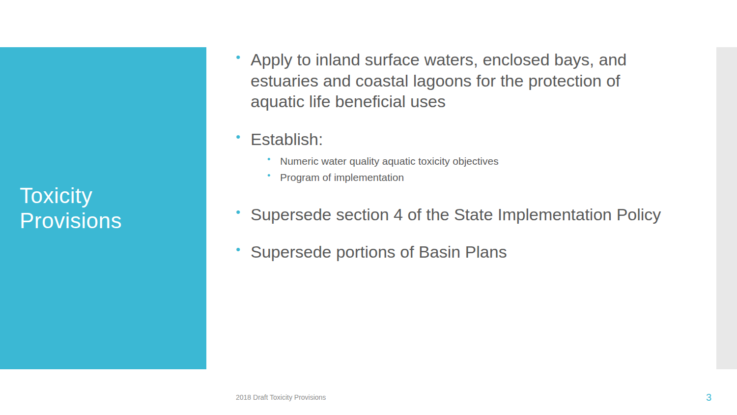Toxicity
Provisions
Apply to inland surface waters, enclosed bays, and estuaries and coastal lagoons for the protection of aquatic life beneficial uses
Establish:
Numeric water quality aquatic toxicity objectives
Program of implementation
Supersede section 4 of the State Implementation Policy
Supersede portions of Basin Plans
2018 Draft Toxicity Provisions
3